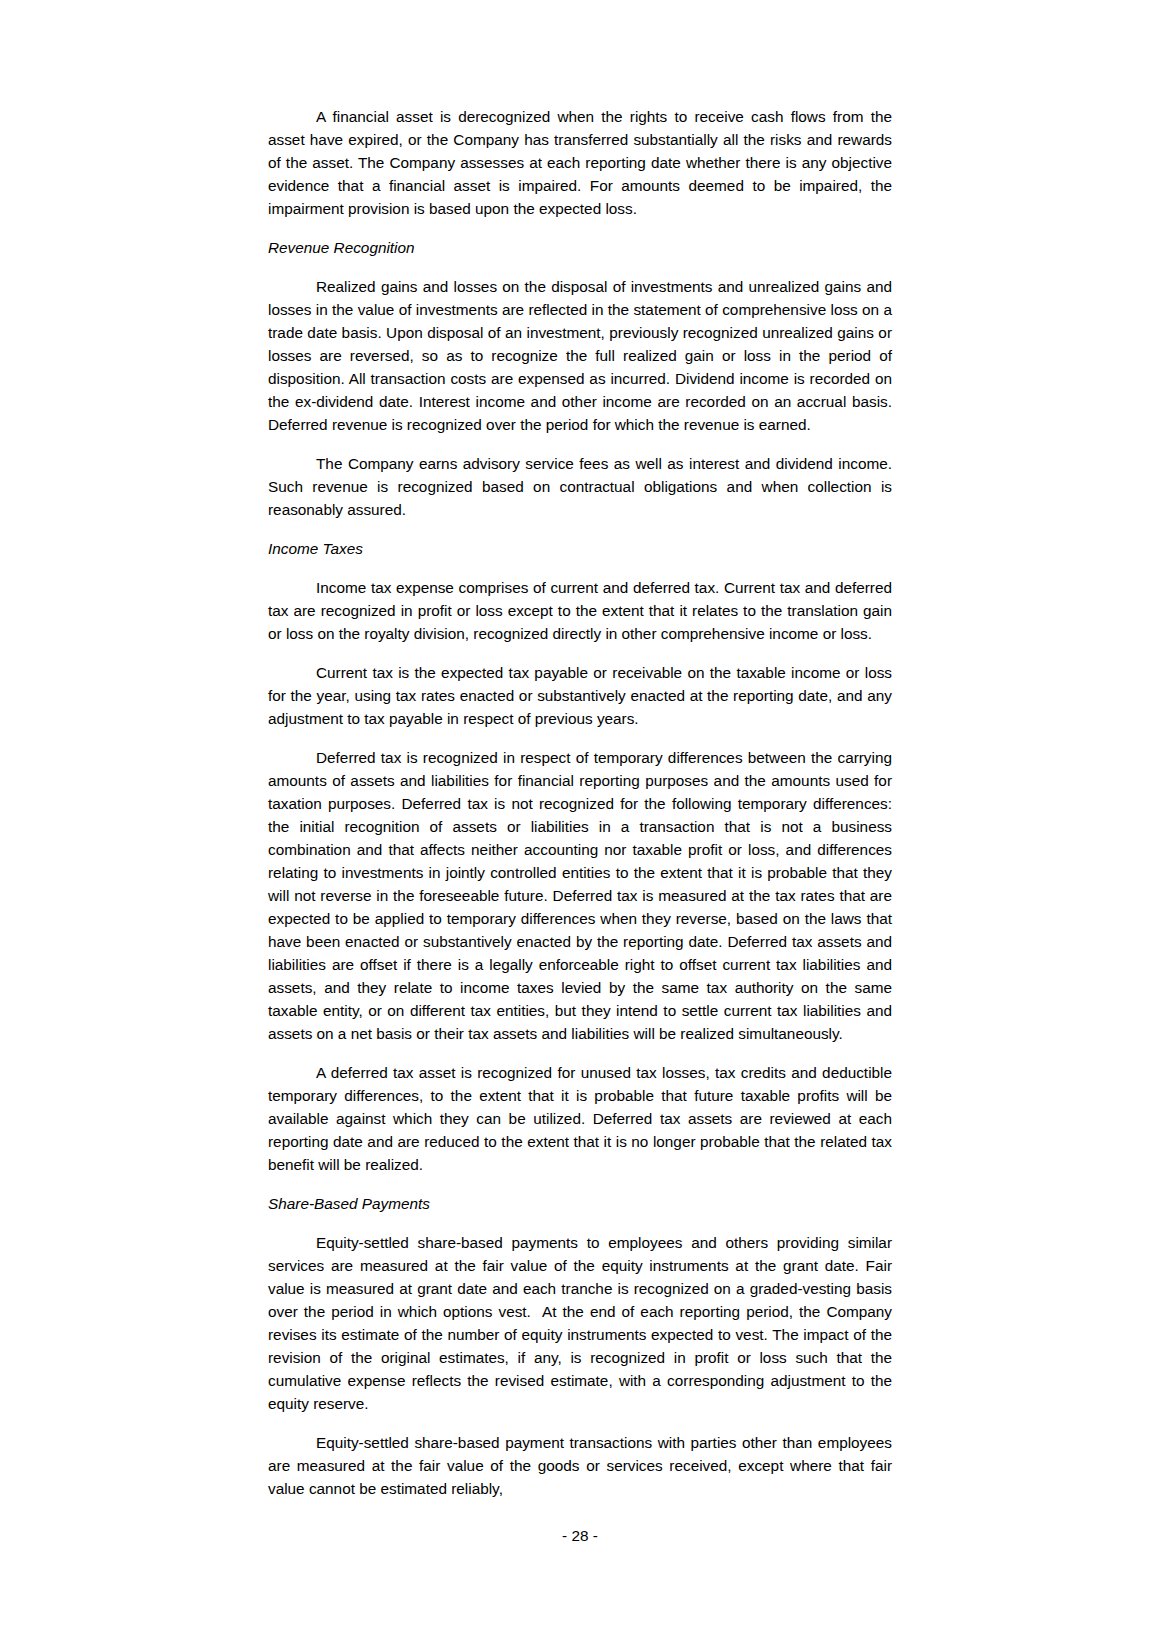A financial asset is derecognized when the rights to receive cash flows from the asset have expired, or the Company has transferred substantially all the risks and rewards of the asset. The Company assesses at each reporting date whether there is any objective evidence that a financial asset is impaired. For amounts deemed to be impaired, the impairment provision is based upon the expected loss.
Revenue Recognition
Realized gains and losses on the disposal of investments and unrealized gains and losses in the value of investments are reflected in the statement of comprehensive loss on a trade date basis. Upon disposal of an investment, previously recognized unrealized gains or losses are reversed, so as to recognize the full realized gain or loss in the period of disposition. All transaction costs are expensed as incurred. Dividend income is recorded on the ex-dividend date. Interest income and other income are recorded on an accrual basis. Deferred revenue is recognized over the period for which the revenue is earned.
The Company earns advisory service fees as well as interest and dividend income. Such revenue is recognized based on contractual obligations and when collection is reasonably assured.
Income Taxes
Income tax expense comprises of current and deferred tax. Current tax and deferred tax are recognized in profit or loss except to the extent that it relates to the translation gain or loss on the royalty division, recognized directly in other comprehensive income or loss.
Current tax is the expected tax payable or receivable on the taxable income or loss for the year, using tax rates enacted or substantively enacted at the reporting date, and any adjustment to tax payable in respect of previous years.
Deferred tax is recognized in respect of temporary differences between the carrying amounts of assets and liabilities for financial reporting purposes and the amounts used for taxation purposes. Deferred tax is not recognized for the following temporary differences: the initial recognition of assets or liabilities in a transaction that is not a business combination and that affects neither accounting nor taxable profit or loss, and differences relating to investments in jointly controlled entities to the extent that it is probable that they will not reverse in the foreseeable future. Deferred tax is measured at the tax rates that are expected to be applied to temporary differences when they reverse, based on the laws that have been enacted or substantively enacted by the reporting date. Deferred tax assets and liabilities are offset if there is a legally enforceable right to offset current tax liabilities and assets, and they relate to income taxes levied by the same tax authority on the same taxable entity, or on different tax entities, but they intend to settle current tax liabilities and assets on a net basis or their tax assets and liabilities will be realized simultaneously.
A deferred tax asset is recognized for unused tax losses, tax credits and deductible temporary differences, to the extent that it is probable that future taxable profits will be available against which they can be utilized. Deferred tax assets are reviewed at each reporting date and are reduced to the extent that it is no longer probable that the related tax benefit will be realized.
Share-Based Payments
Equity-settled share-based payments to employees and others providing similar services are measured at the fair value of the equity instruments at the grant date. Fair value is measured at grant date and each tranche is recognized on a graded-vesting basis over the period in which options vest. At the end of each reporting period, the Company revises its estimate of the number of equity instruments expected to vest. The impact of the revision of the original estimates, if any, is recognized in profit or loss such that the cumulative expense reflects the revised estimate, with a corresponding adjustment to the equity reserve.
Equity-settled share-based payment transactions with parties other than employees are measured at the fair value of the goods or services received, except where that fair value cannot be estimated reliably,
- 28 -